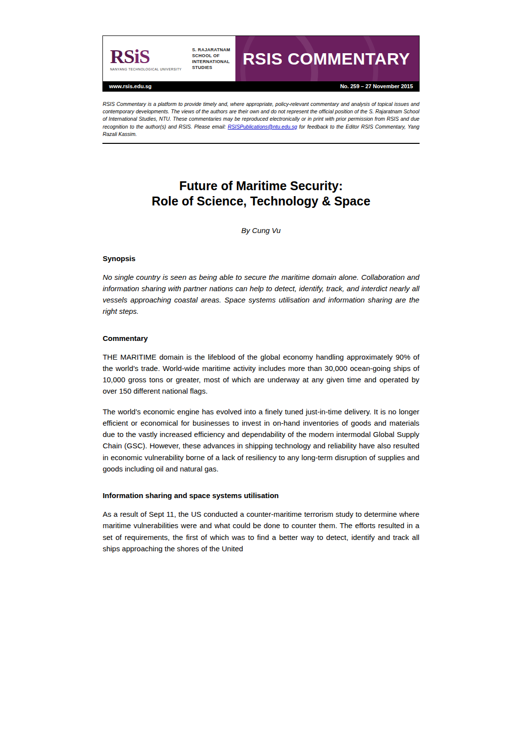RSiS
Nanyang Technological University
S. Rajaratnam
School of
International
Studies
RSIS COMMENTARY
www.rsis.edu.sg No. 259 – 27 November 2015
RSIS Commentary is a platform to provide timely and, where appropriate, policy-relevant commentary and analysis of topical issues and contemporary developments. The views of the authors are their own and do not represent the official position of the S. Rajaratnam School of International Studies, NTU. These commentaries may be reproduced electronically or in print with prior permission from RSIS and due recognition to the author(s) and RSIS. Please email: RSISPublications@ntu.edu.sg for feedback to the Editor RSIS Commentary, Yang Razali Kassim.
Future of Maritime Security:
Role of Science, Technology & Space
By Cung Vu
Synopsis
No single country is seen as being able to secure the maritime domain alone. Collaboration and information sharing with partner nations can help to detect, identify, track, and interdict nearly all vessels approaching coastal areas. Space systems utilisation and information sharing are the right steps.
Commentary
THE MARITIME domain is the lifeblood of the global economy handling approximately 90% of the world’s trade. World-wide maritime activity includes more than 30,000 ocean-going ships of 10,000 gross tons or greater, most of which are underway at any given time and operated by over 150 different national flags.
The world’s economic engine has evolved into a finely tuned just-in-time delivery. It is no longer efficient or economical for businesses to invest in on-hand inventories of goods and materials due to the vastly increased efficiency and dependability of the modern intermodal Global Supply Chain (GSC). However, these advances in shipping technology and reliability have also resulted in economic vulnerability borne of a lack of resiliency to any long-term disruption of supplies and goods including oil and natural gas.
Information sharing and space systems utilisation
As a result of Sept 11, the US conducted a counter-maritime terrorism study to determine where maritime vulnerabilities were and what could be done to counter them. The efforts resulted in a set of requirements, the first of which was to find a better way to detect, identify and track all ships approaching the shores of the United